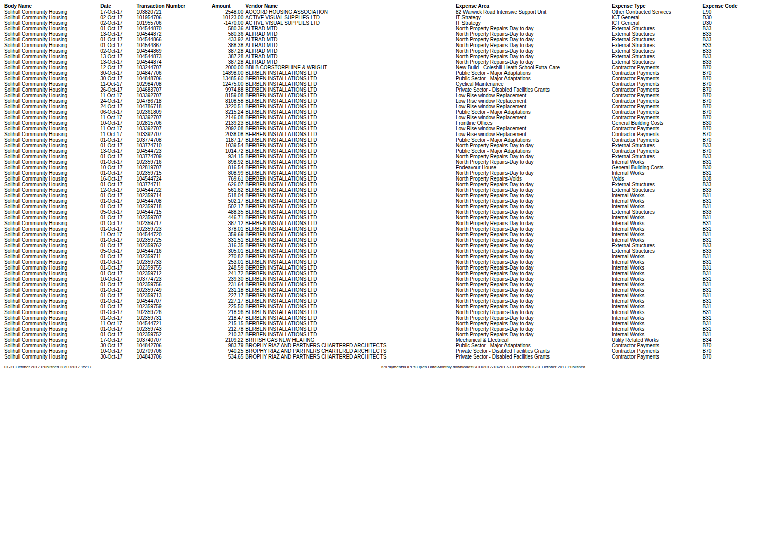| Body Name | Date | Transaction Number | Amount | Vendor Name | Expense Area | Expense Type | Expense Code |
| --- | --- | --- | --- | --- | --- | --- | --- |
| Solihull Community Housing | 17-Oct-17 | 103820721 | 2548.00 | ACCORD HOUSING ASSOCIATION | 82 Warwick Road Intensive Support Unit | Other Contracted Services | E90 |
| Solihull Community Housing | 02-Oct-17 | 101954706 | 10123.00 | ACTIVE VISUAL SUPPLIES LTD | IT Strategy | ICT General | D30 |
| Solihull Community Housing | 02-Oct-17 | 101955706 | -1470.00 | ACTIVE VISUAL SUPPLIES LTD | IT Strategy | ICT General | D30 |
| Solihull Community Housing | 01-Oct-17 | 104544870 | 580.36 | ALTRAD MTD | North Property Repairs-Day to day | External Structures | B33 |
| Solihull Community Housing | 13-Oct-17 | 104544872 | 580.36 | ALTRAD MTD | North Property Repairs-Day to day | External Structures | B33 |
| Solihull Community Housing | 01-Oct-17 | 104544866 | 433.92 | ALTRAD MTD | North Property Repairs-Day to day | External Structures | B33 |
| Solihull Community Housing | 01-Oct-17 | 104544867 | 388.38 | ALTRAD MTD | North Property Repairs-Day to day | External Structures | B33 |
| Solihull Community Housing | 02-Oct-17 | 104544869 | 387.28 | ALTRAD MTD | North Property Repairs-Day to day | External Structures | B33 |
| Solihull Community Housing | 13-Oct-17 | 104544873 | 387.28 | ALTRAD MTD | North Property Repairs-Day to day | External Structures | B33 |
| Solihull Community Housing | 13-Oct-17 | 104544874 | 387.28 | ALTRAD MTD | North Property Repairs-Day to day | External Structures | B33 |
| Solihull Community Housing | 12-Oct-17 | 103244707 | 2000.00 | BBLB CORSTORPHINE & WRIGHT | New Build - Coleshill Heath School Extra Care | Contractor Payments | B70 |
| Solihull Community Housing | 30-Oct-17 | 104847706 | 14898.00 | BERBEN INSTALLATIONS LTD | Public Sector - Major Adaptations | Contractor Payments | B70 |
| Solihull Community Housing | 30-Oct-17 | 104848706 | 13485.60 | BERBEN INSTALLATIONS LTD | Public Sector - Major Adaptations | Contractor Payments | B70 |
| Solihull Community Housing | 11-Oct-17 | 102984708 | 12475.00 | BERBEN INSTALLATIONS LTD | Cyclical Maintenance | Contractor Payments | B70 |
| Solihull Community Housing | 26-Oct-17 | 104683707 | 9974.88 | BERBEN INSTALLATIONS LTD | Private Sector - Disabled Facilities Grants | Contractor Payments | B70 |
| Solihull Community Housing | 11-Oct-17 | 103392707 | 8159.08 | BERBEN INSTALLATIONS LTD | Low Rise window Replacement | Contractor Payments | B70 |
| Solihull Community Housing | 24-Oct-17 | 104786718 | 8108.58 | BERBEN INSTALLATIONS LTD | Low Rise window Replacement | Contractor Payments | B70 |
| Solihull Community Housing | 24-Oct-17 | 104786718 | 3220.51 | BERBEN INSTALLATIONS LTD | Low Rise window Replacement | Contractor Payments | B70 |
| Solihull Community Housing | 06-Oct-17 | 102361809 | 3215.24 | BERBEN INSTALLATIONS LTD | Public Sector - Major Adaptations | Contractor Payments | B70 |
| Solihull Community Housing | 11-Oct-17 | 103392707 | 2146.08 | BERBEN INSTALLATIONS LTD | Low Rise window Replacement | Contractor Payments | B70 |
| Solihull Community Housing | 10-Oct-17 | 102815706 | 2139.23 | BERBEN INSTALLATIONS LTD | Frontline Offices | General Building Costs | B30 |
| Solihull Community Housing | 11-Oct-17 | 103392707 | 2092.08 | BERBEN INSTALLATIONS LTD | Low Rise window Replacement | Contractor Payments | B70 |
| Solihull Community Housing | 11-Oct-17 | 103392707 | 2038.08 | BERBEN INSTALLATIONS LTD | Low Rise window Replacement | Contractor Payments | B70 |
| Solihull Community Housing | 01-Oct-17 | 103774708 | 1187.17 | BERBEN INSTALLATIONS LTD | Public Sector - Major Adaptations | Contractor Payments | B70 |
| Solihull Community Housing | 01-Oct-17 | 103774710 | 1039.54 | BERBEN INSTALLATIONS LTD | North Property Repairs-Day to day | External Structures | B33 |
| Solihull Community Housing | 13-Oct-17 | 104544723 | 1014.72 | BERBEN INSTALLATIONS LTD | Public Sector - Major Adaptations | Contractor Payments | B70 |
| Solihull Community Housing | 01-Oct-17 | 103774709 | 934.15 | BERBEN INSTALLATIONS LTD | North Property Repairs-Day to day | External Structures | B33 |
| Solihull Community Housing | 01-Oct-17 | 102359716 | 898.92 | BERBEN INSTALLATIONS LTD | North Property Repairs-Day to day | Internal Works | B31 |
| Solihull Community Housing | 10-Oct-17 | 102819707 | 816.54 | BERBEN INSTALLATIONS LTD | Endeavour House | General Building Costs | B30 |
| Solihull Community Housing | 01-Oct-17 | 102359715 | 808.99 | BERBEN INSTALLATIONS LTD | North Property Repairs-Day to day | Internal Works | B31 |
| Solihull Community Housing | 16-Oct-17 | 104544724 | 769.61 | BERBEN INSTALLATIONS LTD | North Property Repairs-Voids | Voids | B38 |
| Solihull Community Housing | 01-Oct-17 | 103774711 | 626.07 | BERBEN INSTALLATIONS LTD | North Property Repairs-Day to day | External Structures | B33 |
| Solihull Community Housing | 12-Oct-17 | 104544722 | 561.62 | BERBEN INSTALLATIONS LTD | North Property Repairs-Day to day | External Structures | B33 |
| Solihull Community Housing | 01-Oct-17 | 102359714 | 518.04 | BERBEN INSTALLATIONS LTD | North Property Repairs-Day to day | Internal Works | B31 |
| Solihull Community Housing | 01-Oct-17 | 104544708 | 502.17 | BERBEN INSTALLATIONS LTD | North Property Repairs-Day to day | Internal Works | B31 |
| Solihull Community Housing | 01-Oct-17 | 102359718 | 502.17 | BERBEN INSTALLATIONS LTD | North Property Repairs-Day to day | Internal Works | B31 |
| Solihull Community Housing | 05-Oct-17 | 104544715 | 488.35 | BERBEN INSTALLATIONS LTD | North Property Repairs-Day to day | External Structures | B33 |
| Solihull Community Housing | 01-Oct-17 | 102359707 | 446.71 | BERBEN INSTALLATIONS LTD | North Property Repairs-Day to day | Internal Works | B31 |
| Solihull Community Housing | 01-Oct-17 | 102359717 | 387.12 | BERBEN INSTALLATIONS LTD | North Property Repairs-Day to day | Internal Works | B31 |
| Solihull Community Housing | 01-Oct-17 | 102359723 | 378.01 | BERBEN INSTALLATIONS LTD | North Property Repairs-Day to day | Internal Works | B31 |
| Solihull Community Housing | 11-Oct-17 | 104544720 | 359.69 | BERBEN INSTALLATIONS LTD | North Property Repairs-Day to day | Internal Works | B31 |
| Solihull Community Housing | 01-Oct-17 | 102359725 | 331.51 | BERBEN INSTALLATIONS LTD | North Property Repairs-Day to day | Internal Works | B31 |
| Solihull Community Housing | 01-Oct-17 | 102359762 | 316.35 | BERBEN INSTALLATIONS LTD | North Property Repairs-Day to day | External Structures | B33 |
| Solihull Community Housing | 05-Oct-17 | 104544716 | 305.01 | BERBEN INSTALLATIONS LTD | North Property Repairs-Day to day | External Structures | B33 |
| Solihull Community Housing | 01-Oct-17 | 102359711 | 270.82 | BERBEN INSTALLATIONS LTD | North Property Repairs-Day to day | Internal Works | B31 |
| Solihull Community Housing | 01-Oct-17 | 102359733 | 253.01 | BERBEN INSTALLATIONS LTD | North Property Repairs-Day to day | Internal Works | B31 |
| Solihull Community Housing | 01-Oct-17 | 102359755 | 248.59 | BERBEN INSTALLATIONS LTD | North Property Repairs-Day to day | Internal Works | B31 |
| Solihull Community Housing | 01-Oct-17 | 102359712 | 241.72 | BERBEN INSTALLATIONS LTD | North Property Repairs-Day to day | Internal Works | B31 |
| Solihull Community Housing | 10-Oct-17 | 103774723 | 239.30 | BERBEN INSTALLATIONS LTD | North Property Repairs-Day to day | Internal Works | B31 |
| Solihull Community Housing | 01-Oct-17 | 102359756 | 231.64 | BERBEN INSTALLATIONS LTD | North Property Repairs-Day to day | Internal Works | B31 |
| Solihull Community Housing | 01-Oct-17 | 102359749 | 231.18 | BERBEN INSTALLATIONS LTD | North Property Repairs-Day to day | Internal Works | B31 |
| Solihull Community Housing | 01-Oct-17 | 102359713 | 227.17 | BERBEN INSTALLATIONS LTD | North Property Repairs-Day to day | Internal Works | B31 |
| Solihull Community Housing | 01-Oct-17 | 104544707 | 227.17 | BERBEN INSTALLATIONS LTD | North Property Repairs-Day to day | Internal Works | B31 |
| Solihull Community Housing | 01-Oct-17 | 102359759 | 225.50 | BERBEN INSTALLATIONS LTD | North Property Repairs-Day to day | Internal Works | B31 |
| Solihull Community Housing | 01-Oct-17 | 102359726 | 218.96 | BERBEN INSTALLATIONS LTD | North Property Repairs-Day to day | Internal Works | B31 |
| Solihull Community Housing | 01-Oct-17 | 102359731 | 218.47 | BERBEN INSTALLATIONS LTD | North Property Repairs-Day to day | Internal Works | B31 |
| Solihull Community Housing | 11-Oct-17 | 104544721 | 215.15 | BERBEN INSTALLATIONS LTD | North Property Repairs-Day to day | Internal Works | B31 |
| Solihull Community Housing | 01-Oct-17 | 102359743 | 212.78 | BERBEN INSTALLATIONS LTD | North Property Repairs-Day to day | Internal Works | B31 |
| Solihull Community Housing | 01-Oct-17 | 102359752 | 210.37 | BERBEN INSTALLATIONS LTD | North Property Repairs-Day to day | Internal Works | B31 |
| Solihull Community Housing | 17-Oct-17 | 103740707 | 2109.22 | BRITISH GAS NEW HEATING | Mechanical & Electrical | Utility Related Works | B34 |
| Solihull Community Housing | 30-Oct-17 | 104842706 | 983.79 | BROPHY RIAZ AND PARTNERS CHARTERED ARCHITECTS | Public Sector - Major Adaptations | Contractor Payments | B70 |
| Solihull Community Housing | 10-Oct-17 | 102709706 | 940.25 | BROPHY RIAZ AND PARTNERS CHARTERED ARCHITECTS | Private Sector - Disabled Facilities Grants | Contractor Payments | B70 |
| Solihull Community Housing | 30-Oct-17 | 104843706 | 534.65 | BROPHY RIAZ AND PARTNERS CHARTERED ARCHITECTS | Private Sector - Disabled Facilities Grants | Contractor Payments | B70 |
| 01-31 October 2017 Published 28/11/2017 15:17 | K:\Payments\OPPs Open Data\Monthly downloads\SCH\2017-18\2017-10 October\01-31 October 2017 Published |